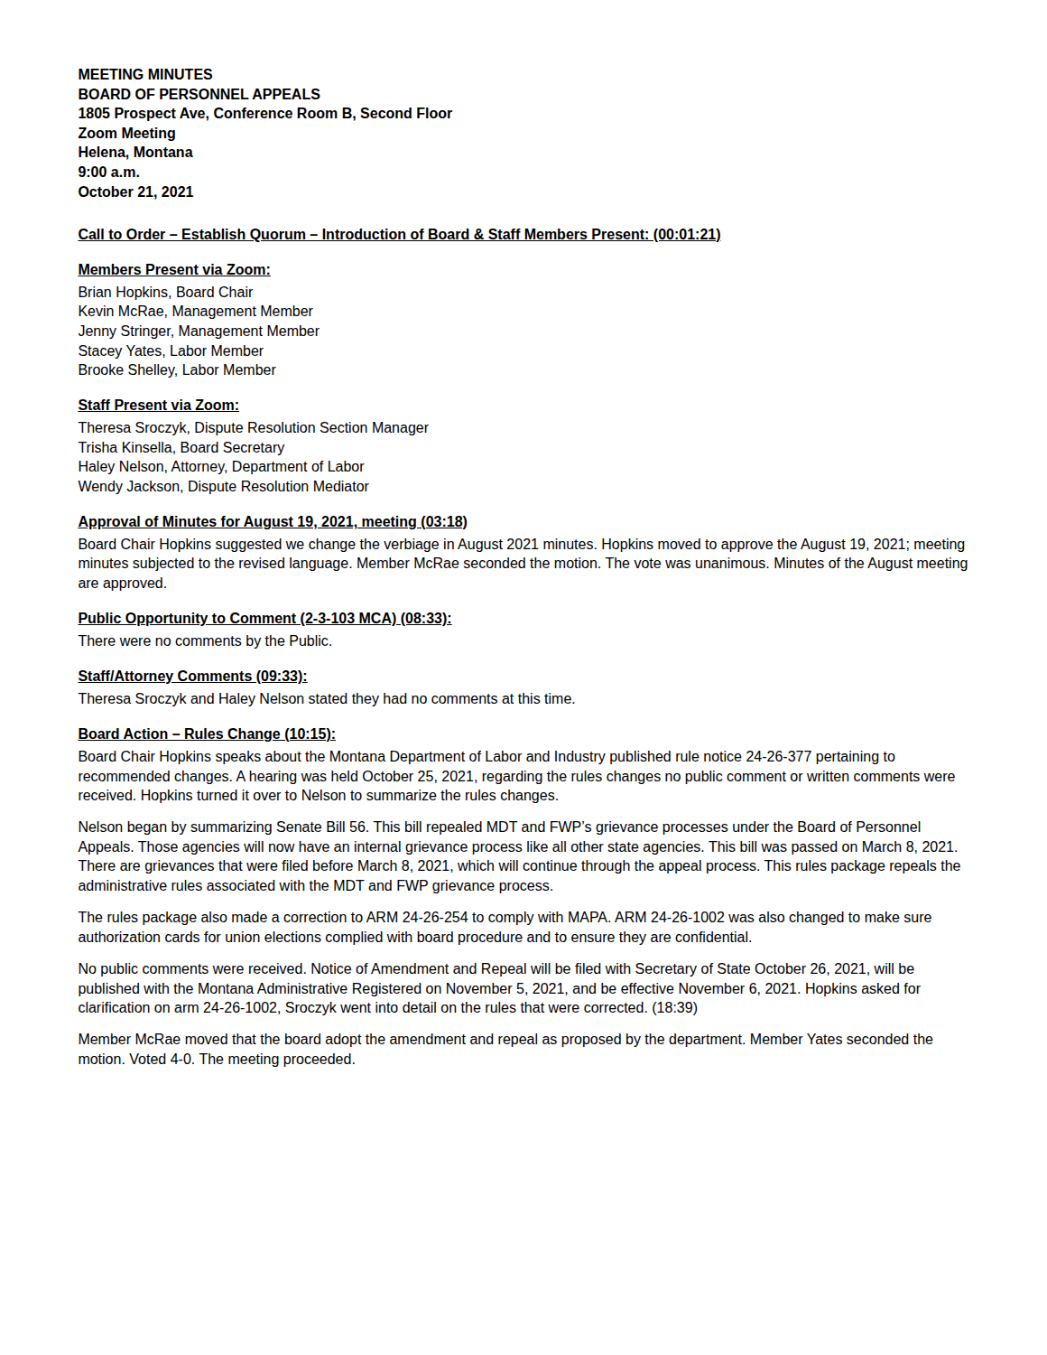MEETING MINUTES
BOARD OF PERSONNEL APPEALS
1805 Prospect Ave, Conference Room B, Second Floor
Zoom Meeting
Helena, Montana
9:00 a.m.
October 21, 2021
Call to Order – Establish Quorum – Introduction of Board & Staff Members Present: (00:01:21)
Members Present via Zoom:
Brian Hopkins, Board Chair
Kevin McRae, Management Member
Jenny Stringer, Management Member
Stacey Yates, Labor Member
Brooke Shelley, Labor Member
Staff Present via Zoom:
Theresa Sroczyk, Dispute Resolution Section Manager
Trisha Kinsella, Board Secretary
Haley Nelson, Attorney, Department of Labor
Wendy Jackson, Dispute Resolution Mediator
Approval of Minutes for August 19, 2021, meeting (03:18)
Board Chair Hopkins suggested we change the verbiage in August 2021 minutes. Hopkins moved to approve the August 19, 2021; meeting minutes subjected to the revised language. Member McRae seconded the motion. The vote was unanimous. Minutes of the August meeting are approved.
Public Opportunity to Comment (2-3-103 MCA) (08:33):
There were no comments by the Public.
Staff/Attorney Comments (09:33):
Theresa Sroczyk and Haley Nelson stated they had no comments at this time.
Board Action – Rules Change (10:15):
Board Chair Hopkins speaks about the Montana Department of Labor and Industry published rule notice 24-26-377 pertaining to recommended changes. A hearing was held October 25, 2021, regarding the rules changes no public comment or written comments were received. Hopkins turned it over to Nelson to summarize the rules changes.
Nelson began by summarizing Senate Bill 56. This bill repealed MDT and FWP’s grievance processes under the Board of Personnel Appeals. Those agencies will now have an internal grievance process like all other state agencies. This bill was passed on March 8, 2021. There are grievances that were filed before March 8, 2021, which will continue through the appeal process. This rules package repeals the administrative rules associated with the MDT and FWP grievance process.
The rules package also made a correction to ARM 24-26-254 to comply with MAPA. ARM 24-26-1002 was also changed to make sure authorization cards for union elections complied with board procedure and to ensure they are confidential.
No public comments were received. Notice of Amendment and Repeal will be filed with Secretary of State October 26, 2021, will be published with the Montana Administrative Registered on November 5, 2021, and be effective November 6, 2021. Hopkins asked for clarification on arm 24-26-1002, Sroczyk went into detail on the rules that were corrected. (18:39)
Member McRae moved that the board adopt the amendment and repeal as proposed by the department. Member Yates seconded the motion. Voted 4-0. The meeting proceeded.